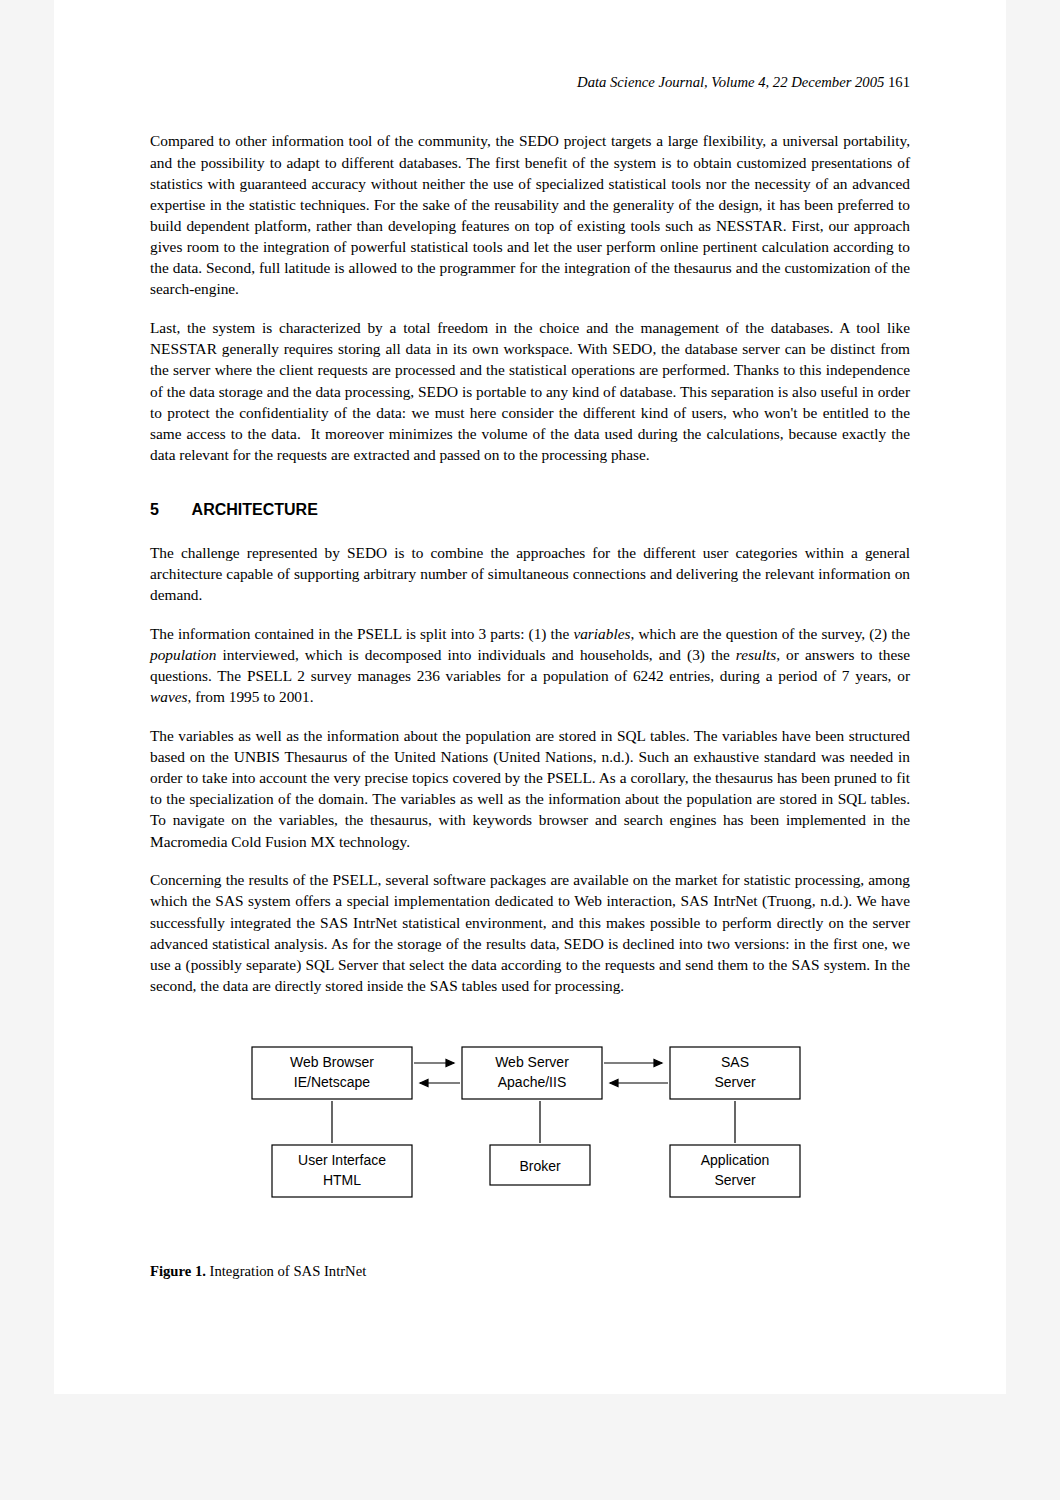Data Science Journal, Volume 4, 22 December 2005 161
Compared to other information tool of the community, the SEDO project targets a large flexibility, a universal portability, and the possibility to adapt to different databases. The first benefit of the system is to obtain customized presentations of statistics with guaranteed accuracy without neither the use of specialized statistical tools nor the necessity of an advanced expertise in the statistic techniques. For the sake of the reusability and the generality of the design, it has been preferred to build dependent platform, rather than developing features on top of existing tools such as NESSTAR. First, our approach gives room to the integration of powerful statistical tools and let the user perform online pertinent calculation according to the data. Second, full latitude is allowed to the programmer for the integration of the thesaurus and the customization of the search-engine.
Last, the system is characterized by a total freedom in the choice and the management of the databases. A tool like NESSTAR generally requires storing all data in its own workspace. With SEDO, the database server can be distinct from the server where the client requests are processed and the statistical operations are performed. Thanks to this independence of the data storage and the data processing, SEDO is portable to any kind of database. This separation is also useful in order to protect the confidentiality of the data: we must here consider the different kind of users, who won't be entitled to the same access to the data. It moreover minimizes the volume of the data used during the calculations, because exactly the data relevant for the requests are extracted and passed on to the processing phase.
5 ARCHITECTURE
The challenge represented by SEDO is to combine the approaches for the different user categories within a general architecture capable of supporting arbitrary number of simultaneous connections and delivering the relevant information on demand.
The information contained in the PSELL is split into 3 parts: (1) the variables, which are the question of the survey, (2) the population interviewed, which is decomposed into individuals and households, and (3) the results, or answers to these questions. The PSELL 2 survey manages 236 variables for a population of 6242 entries, during a period of 7 years, or waves, from 1995 to 2001.
The variables as well as the information about the population are stored in SQL tables. The variables have been structured based on the UNBIS Thesaurus of the United Nations (United Nations, n.d.). Such an exhaustive standard was needed in order to take into account the very precise topics covered by the PSELL. As a corollary, the thesaurus has been pruned to fit to the specialization of the domain. The variables as well as the information about the population are stored in SQL tables. To navigate on the variables, the thesaurus, with keywords browser and search engines has been implemented in the Macromedia Cold Fusion MX technology.
Concerning the results of the PSELL, several software packages are available on the market for statistic processing, among which the SAS system offers a special implementation dedicated to Web interaction, SAS IntrNet (Truong, n.d.). We have successfully integrated the SAS IntrNet statistical environment, and this makes possible to perform directly on the server advanced statistical analysis. As for the storage of the results data, SEDO is declined into two versions: in the first one, we use a (possibly separate) SQL Server that select the data according to the requests and send them to the SAS system. In the second, the data are directly stored inside the SAS tables used for processing.
Web Browser IE/Netscape Web Server Apache/IIS SAS Server User Interface HTML Broker Application Server
Figure 1. Integration of SAS IntrNet